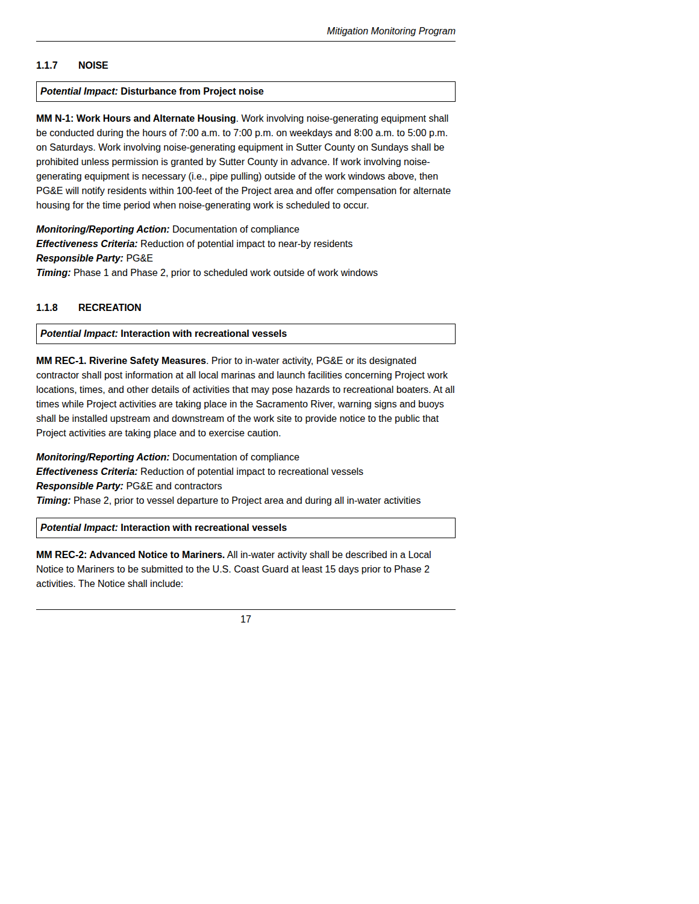Mitigation Monitoring Program
1.1.7 NOISE
Potential Impact: Disturbance from Project noise
MM N-1: Work Hours and Alternate Housing. Work involving noise-generating equipment shall be conducted during the hours of 7:00 a.m. to 7:00 p.m. on weekdays and 8:00 a.m. to 5:00 p.m. on Saturdays. Work involving noise-generating equipment in Sutter County on Sundays shall be prohibited unless permission is granted by Sutter County in advance. If work involving noise-generating equipment is necessary (i.e., pipe pulling) outside of the work windows above, then PG&E will notify residents within 100-feet of the Project area and offer compensation for alternate housing for the time period when noise-generating work is scheduled to occur.
Monitoring/Reporting Action: Documentation of compliance
Effectiveness Criteria: Reduction of potential impact to near-by residents
Responsible Party: PG&E
Timing: Phase 1 and Phase 2, prior to scheduled work outside of work windows
1.1.8 RECREATION
Potential Impact: Interaction with recreational vessels
MM REC-1. Riverine Safety Measures. Prior to in-water activity, PG&E or its designated contractor shall post information at all local marinas and launch facilities concerning Project work locations, times, and other details of activities that may pose hazards to recreational boaters. At all times while Project activities are taking place in the Sacramento River, warning signs and buoys shall be installed upstream and downstream of the work site to provide notice to the public that Project activities are taking place and to exercise caution.
Monitoring/Reporting Action: Documentation of compliance
Effectiveness Criteria: Reduction of potential impact to recreational vessels
Responsible Party: PG&E and contractors
Timing: Phase 2, prior to vessel departure to Project area and during all in-water activities
Potential Impact: Interaction with recreational vessels
MM REC-2: Advanced Notice to Mariners. All in-water activity shall be described in a Local Notice to Mariners to be submitted to the U.S. Coast Guard at least 15 days prior to Phase 2 activities. The Notice shall include:
17